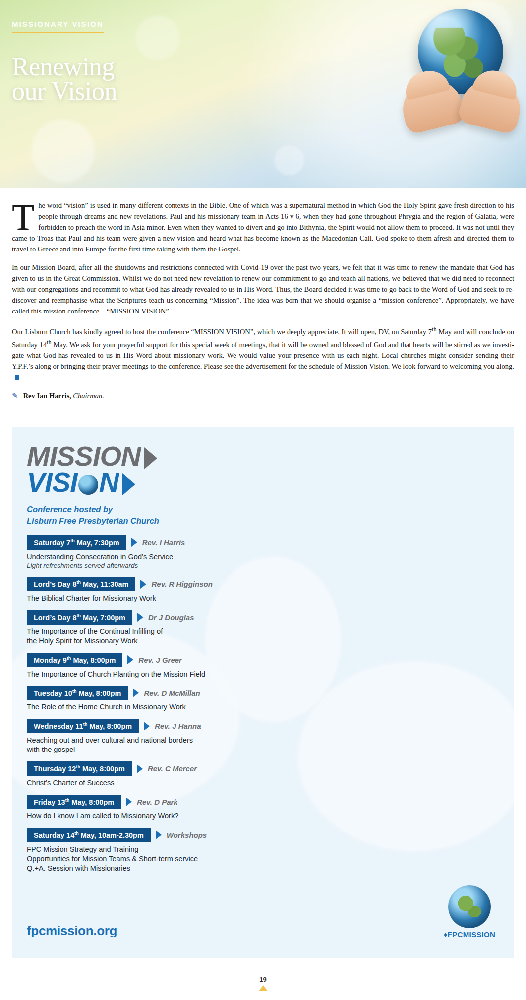Missionary Vision
Renewing
our Vision
The word “vision” is used in many different contexts in the Bible. One of which was a supernatural method in which God the Holy Spirit gave fresh direction to his people through dreams and new revelations. Paul and his missionary team in Acts 16 v 6, when they had gone throughout Phrygia and the region of Galatia, were forbidden to preach the word in Asia minor. Even when they wanted to divert and go into Bithynia, the Spirit would not allow them to proceed. It was not until they came to Troas that Paul and his team were given a new vision and heard what has become known as the Macedonian Call. God spoke to them afresh and directed them to travel to Greece and into Europe for the first time taking with them the Gospel.
In our Mission Board, after all the shutdowns and restrictions connected with Covid-19 over the past two years, we felt that it was time to renew the mandate that God has given to us in the Great Commission. Whilst we do not need new revelation to renew our commitment to go and teach all nations, we believed that we did need to reconnect with our congregations and recommit to what God has already revealed to us in His Word. Thus, the Board decided it was time to go back to the Word of God and seek to rediscover and reemphasise what the Scriptures teach us concerning “Mission”. The idea was born that we should organise a “mission conference”. Appropriately, we have called this mission conference – “MISSION VISION”.
Our Lisburn Church has kindly agreed to host the conference “MISSION VISION”, which we deeply appreciate. It will open, DV, on Saturday 7th May and will conclude on Saturday 14th May. We ask for your prayerful support for this special week of meetings, that it will be owned and blessed of God and that hearts will be stirred as we investigate what God has revealed to us in His Word about missionary work. We would value your presence with us each night. Local churches might consider sending their Y.P.F.’s along or bringing their prayer meetings to the conference. Please see the advertisement for the schedule of Mission Vision. We look forward to welcoming you along.
✎ Rev Ian Harris, Chairman.
MISSION VISI N
Conference hosted by
Lisburn Free Presbyterian Church
Saturday 7th May, 7:30pm Rev. I Harris
Understanding Consecration in God’s Service Light refreshments served afterwards
Lord’s Day 8th May, 11:30am Rev. R Higginson
The Biblical Charter for Missionary Work
Lord’s Day 8th May, 7:00pm Dr J Douglas
The Importance of the Continual Infilling of
the Holy Spirit for Missionary Work
Monday 9th May, 8:00pm Rev. J Greer
The Importance of Church Planting on the Mission Field
Tuesday 10th May, 8:00pm Rev. D McMillan
The Role of the Home Church in Missionary Work
Wednesday 11th May, 8:00pm Rev. J Hanna
Reaching out and over cultural and national borders
with the gospel
Thursday 12th May, 8:00pm Rev. C Mercer
Christ’s Charter of Success
Friday 13th May, 8:00pm Rev. D Park
How do I know I am called to Missionary Work?
Saturday 14th May, 10am-2.30pm Workshops
FPC Mission Strategy and Training
Opportunities for Mission Teams & Short-term service
Q.+A. Session with Missionaries
fpcmission.org
♦FPCMISSION
19